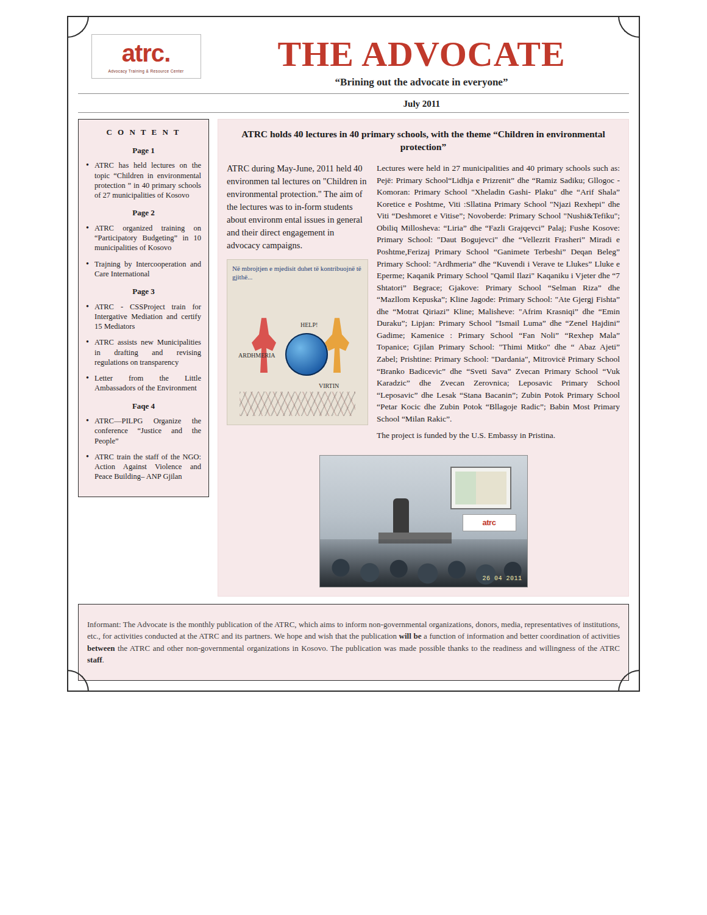atrc.
Advocacy Training & Resource Center
THE ADVOCATE
“Brining out the advocate in everyone”
July 2011
C O N T E N T
Page 1
ATRC has held lectures on the topic “Children in environmental protection ” in 40 primary schools of 27 municipalities of Kosovo
Page 2
ATRC organized training on “Participatory Budgeting” in 10 municipalities of Kosovo
Trajning by Intercooperation and Care International
Page 3
ATRC - CSSProject train for Intergative Mediation and certify 15 Mediators
ATRC assists new Municipalities in drafting and revising regulations on transparency
Letter from the Little Ambassadors of the Environment
Faqe 4
ATRC—PILPG Organize the conference “Justice and the People”
ATRC train the staff of the NGO: Action Against Violence and Peace Building– ANP Gjilan
ATRC holds 40 lectures in 40 primary schools, with the theme “Children in environmental protection”
ATRC during May-June, 2011 held 40 environmen tal lectures on "Children in environmental protection." The aim of the lectures was to in-form students about environm ental issues in general and their direct engagement in advocacy campaigns.
Në mbrojtjen e mjedisit duhet të kontribuojnë të gjithë...
HELP!
ARDHMERIA
VIRTIN
Lectures were held in 27 municipalities and 40 primary schools such as: Pejë: Primary School“Lidhja e Prizrenit” dhe “Ramiz Sadiku; Gllogoc -Komoran: Primary School "Xheladin Gashi- Plaku" dhe “Arif Shala” Koretice e Poshtme, Viti :Sllatina Primary School "Njazi Rexhepi" dhe Viti “Deshmoret e Vitise”; Novoberde: Primary School "Nushi&Tefiku"; Obiliq Millosheva: “Liria” dhe “Fazli Grajqevci” Palaj; Fushe Kosove: Primary School: "Daut Bogujevci" dhe “Vellezrit Frasheri” Miradi e Poshtme,Ferizaj Primary School “Ganimete Terbeshi” Deqan Beleg” Primary School: "Ardhmeria” dhe “Kuvendi i Verave te Llukes” Lluke e Eperme; Kaqanik Primary School "Qamil Ilazi" Kaqaniku i Vjeter dhe “7 Shtatori” Begrace; Gjakove: Primary School “Selman Riza” dhe “Mazllom Kepuska”; Kline Jagode: Primary School: "Ate Gjergj Fishta” dhe “Motrat Qiriazi” Kline; Malisheve: "Afrim Krasniqi” dhe “Emin Duraku”; Lipjan: Primary School "Ismail Luma” dhe “Zenel Hajdini” Gadime; Kamenice : Primary School “Fan Noli” “Rexhep Mala” Topanice; Gjilan Primary School: "Thimi Mitko" dhe “ Abaz Ajeti” Zabel; Prishtine: Primary School: "Dardania", Mitrovicë Primary School “Branko Badicevic” dhe “Sveti Sava” Zvecan Primary School “Vuk Karadzic” dhe Zvecan Zerovnica; Leposavic Primary School “Leposavic” dhe Lesak “Stana Bacanin”; Zubin Potok Primary School “Petar Kocic dhe Zubin Potok “Bllagoje Radic”; Babin Most Primary School “Milan Rakic”.
The project is funded by the U.S. Embassy in Pristina.
atrc
26 04 2011
Informant: The Advocate is the monthly publication of the ATRC, which aims to inform non-governmental organizations, donors, media, representatives of institutions, etc., for activities conducted at the ATRC and its partners. We hope and wish that the publication will be a function of information and better coordination of activities between the ATRC and other non-governmental organizations in Kosovo. The publication was made possible thanks to the readiness and willingness of the ATRC staff.